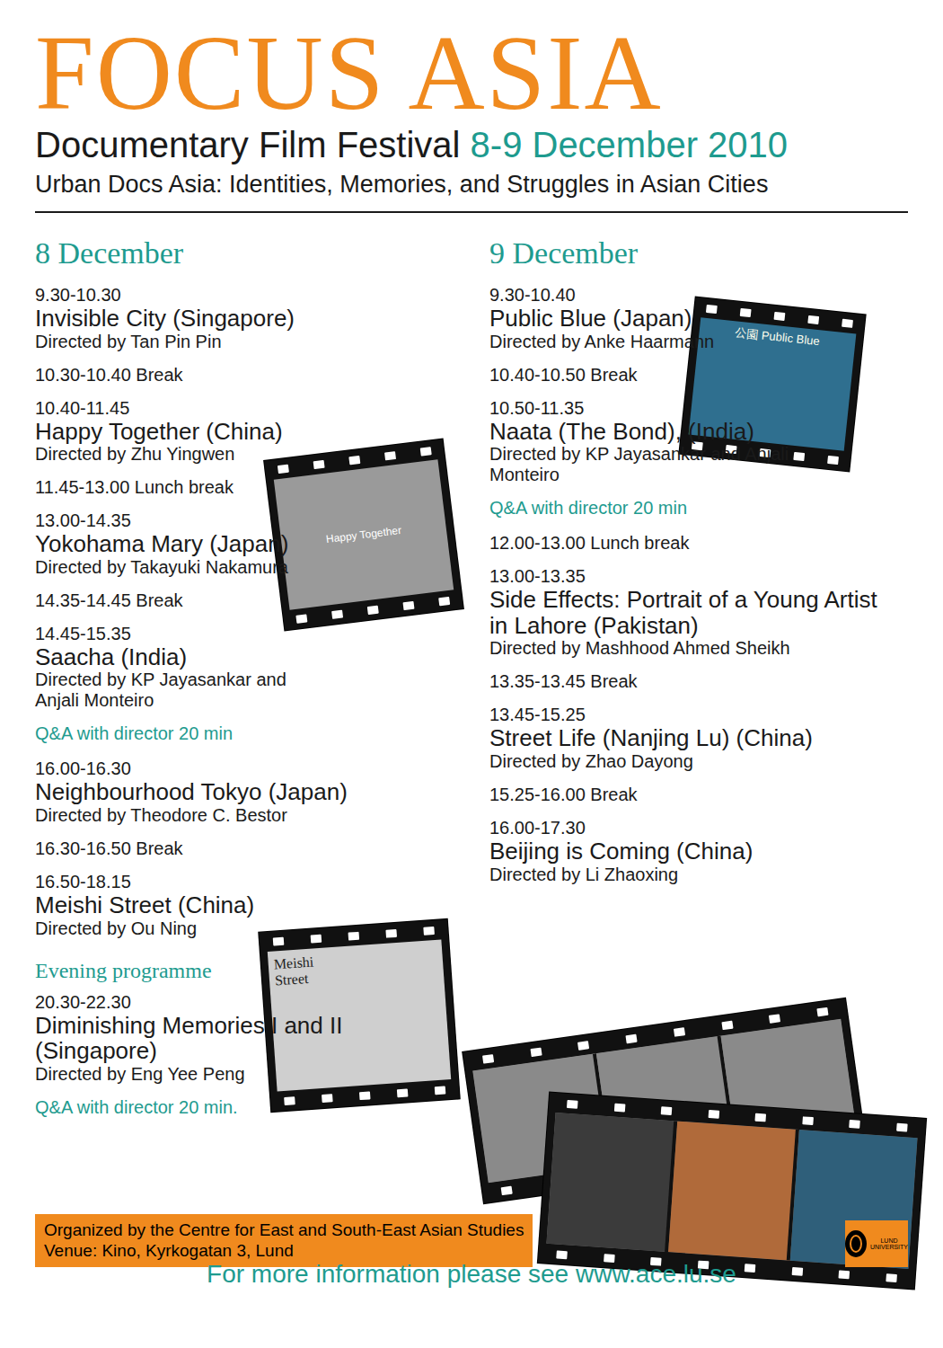FOCUS ASIA
Documentary Film Festival 8-9 December 2010
Urban Docs Asia: Identities, Memories, and Struggles in Asian Cities
Happy Together
公園 Public Blue
Meishi
Street
8 December
9.30-10.30
Invisible City (Singapore)
Directed by Tan Pin Pin
10.30-10.40 Break
10.40-11.45
Happy Together (China)
Directed by Zhu Yingwen
11.45-13.00 Lunch break
13.00-14.35
Yokohama Mary (Japan)
Directed by Takayuki Nakamura
14.35-14.45 Break
14.45-15.35
Saacha (India)
Directed by KP Jayasankar and
Anjali Monteiro
Q&A with director 20 min
16.00-16.30
Neighbourhood Tokyo (Japan)
Directed by Theodore C. Bestor
16.30-16.50 Break
16.50-18.15
Meishi Street (China)
Directed by Ou Ning
Evening programme
20.30-22.30
Diminishing Memories I and II
(Singapore)
Directed by Eng Yee Peng
Q&A with director 20 min.
9 December
9.30-10.40
Public Blue (Japan)
Directed by Anke Haarmann
10.40-10.50 Break
10.50-11.35
Naata (The Bond), (India)
Directed by KP Jayasankar and Anjali
Monteiro
Q&A with director 20 min
12.00-13.00 Lunch break
13.00-13.35
Side Effects: Portrait of a Young Artist
in Lahore (Pakistan)
Directed by Mashhood Ahmed Sheikh
13.35-13.45 Break
13.45-15.25
Street Life (Nanjing Lu) (China)
Directed by Zhao Dayong
15.25-16.00 Break
16.00-17.30
Beijing is Coming (China)
Directed by Li Zhaoxing
Organized by the Centre for East and South-East Asian Studies
Venue: Kino, Kyrkogatan 3, Lund
LUND
UNIVERSITY
For more information please see www.ace.lu.se